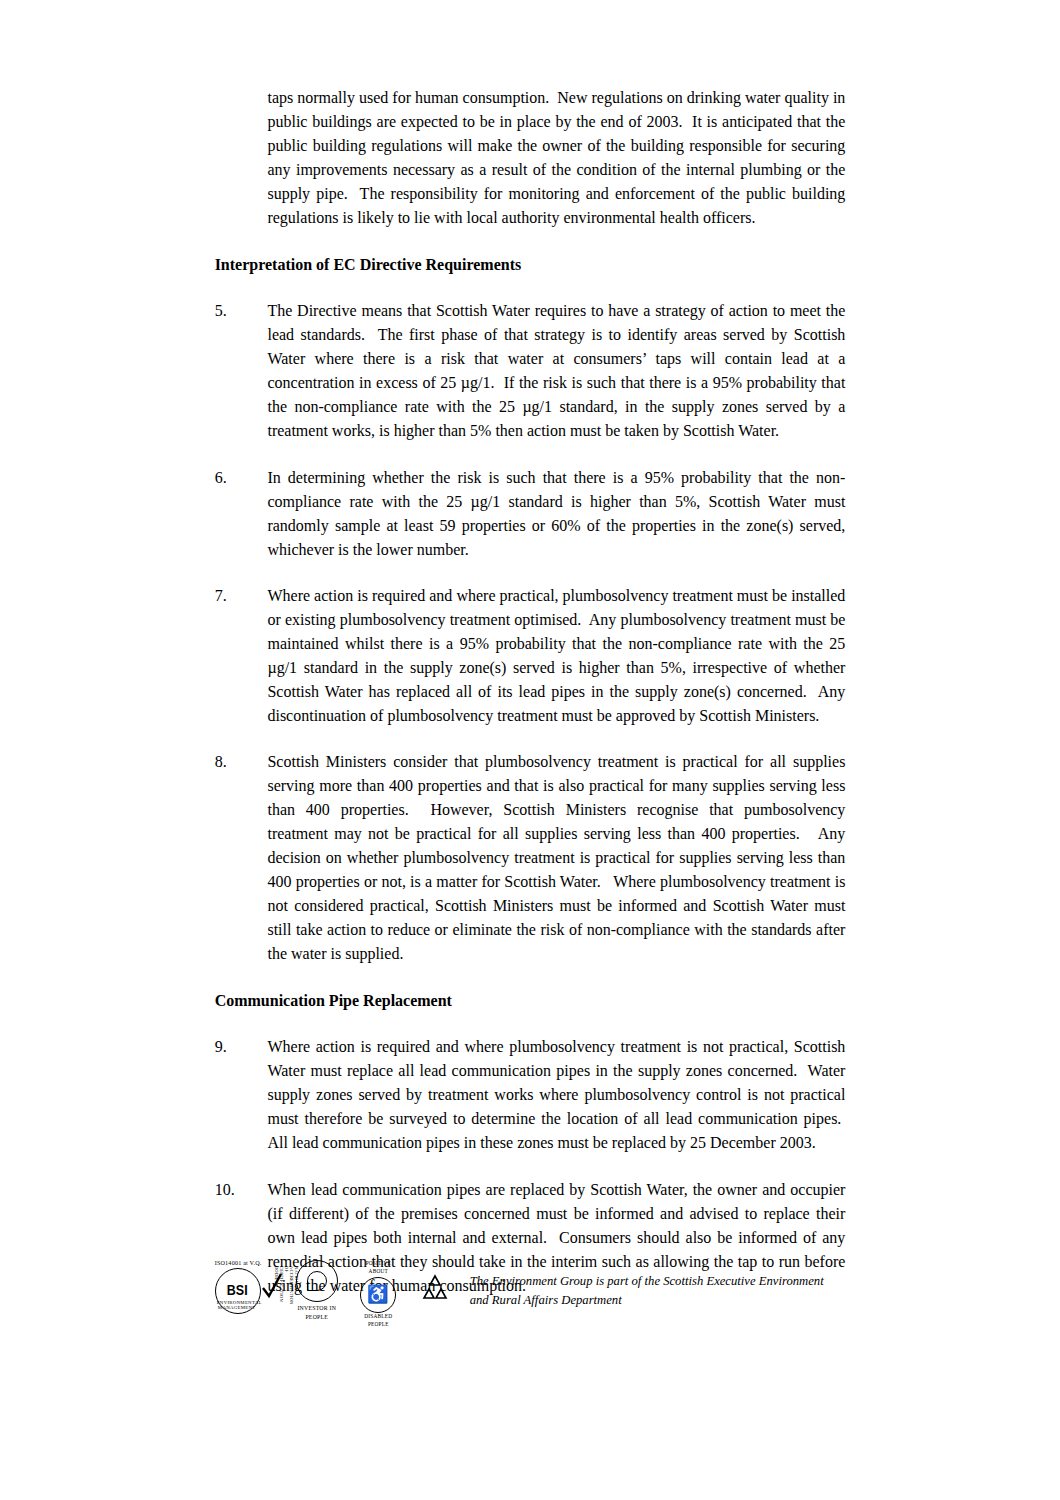taps normally used for human consumption. New regulations on drinking water quality in public buildings are expected to be in place by the end of 2003. It is anticipated that the public building regulations will make the owner of the building responsible for securing any improvements necessary as a result of the condition of the internal plumbing or the supply pipe. The responsibility for monitoring and enforcement of the public building regulations is likely to lie with local authority environmental health officers.
Interpretation of EC Directive Requirements
5.
The Directive means that Scottish Water requires to have a strategy of action to meet the lead standards. The first phase of that strategy is to identify areas served by Scottish Water where there is a risk that water at consumers’ taps will contain lead at a concentration in excess of 25 µg/1. If the risk is such that there is a 95% probability that the non-compliance rate with the 25 µg/1 standard, in the supply zones served by a treatment works, is higher than 5% then action must be taken by Scottish Water.
6.
In determining whether the risk is such that there is a 95% probability that the non-compliance rate with the 25 µg/1 standard is higher than 5%, Scottish Water must randomly sample at least 59 properties or 60% of the properties in the zone(s) served, whichever is the lower number.
7.
Where action is required and where practical, plumbosolvency treatment must be installed or existing plumbosolvency treatment optimised. Any plumbosolvency treatment must be maintained whilst there is a 95% probability that the non-compliance rate with the 25 µg/1 standard in the supply zone(s) served is higher than 5%, irrespective of whether Scottish Water has replaced all of its lead pipes in the supply zone(s) concerned. Any discontinuation of plumbosolvency treatment must be approved by Scottish Ministers.
8.
Scottish Ministers consider that plumbosolvency treatment is practical for all supplies serving more than 400 properties and that is also practical for many supplies serving less than 400 properties. However, Scottish Ministers recognise that pumbosolvency treatment may not be practical for all supplies serving less than 400 properties. Any decision on whether plumbosolvency treatment is practical for supplies serving less than 400 properties or not, is a matter for Scottish Water. Where plumbosolvency treatment is not considered practical, Scottish Ministers must be informed and Scottish Water must still take action to reduce or eliminate the risk of non-compliance with the standards after the water is supplied.
Communication Pipe Replacement
9.
Where action is required and where plumbosolvency treatment is not practical, Scottish Water must replace all lead communication pipes in the supply zones concerned. Water supply zones served by treatment works where plumbosolvency control is not practical must therefore be surveyed to determine the location of all lead communication pipes. All lead communication pipes in these zones must be replaced by 25 December 2003.
10.
When lead communication pipes are replaced by Scottish Water, the owner and occupier (if different) of the premises concerned must be informed and advised to replace their own lead pipes both internal and external. Consumers should also be informed of any remedial action that they should take in the interim such as allowing the tap to run before using the water for human consumption.
ISO14001 at V.Q.
BSI
ENVIRONMENTAL MANAGEMENT
NATIONAL ACCREDITATION OF CERTIFICATION BODIES
INVESTOR IN PEOPLE
POSITIVE ABOUT
♿
DISABLED PEOPLE
The Environment Group is part of the Scottish Executive Environment and Rural Affairs Department